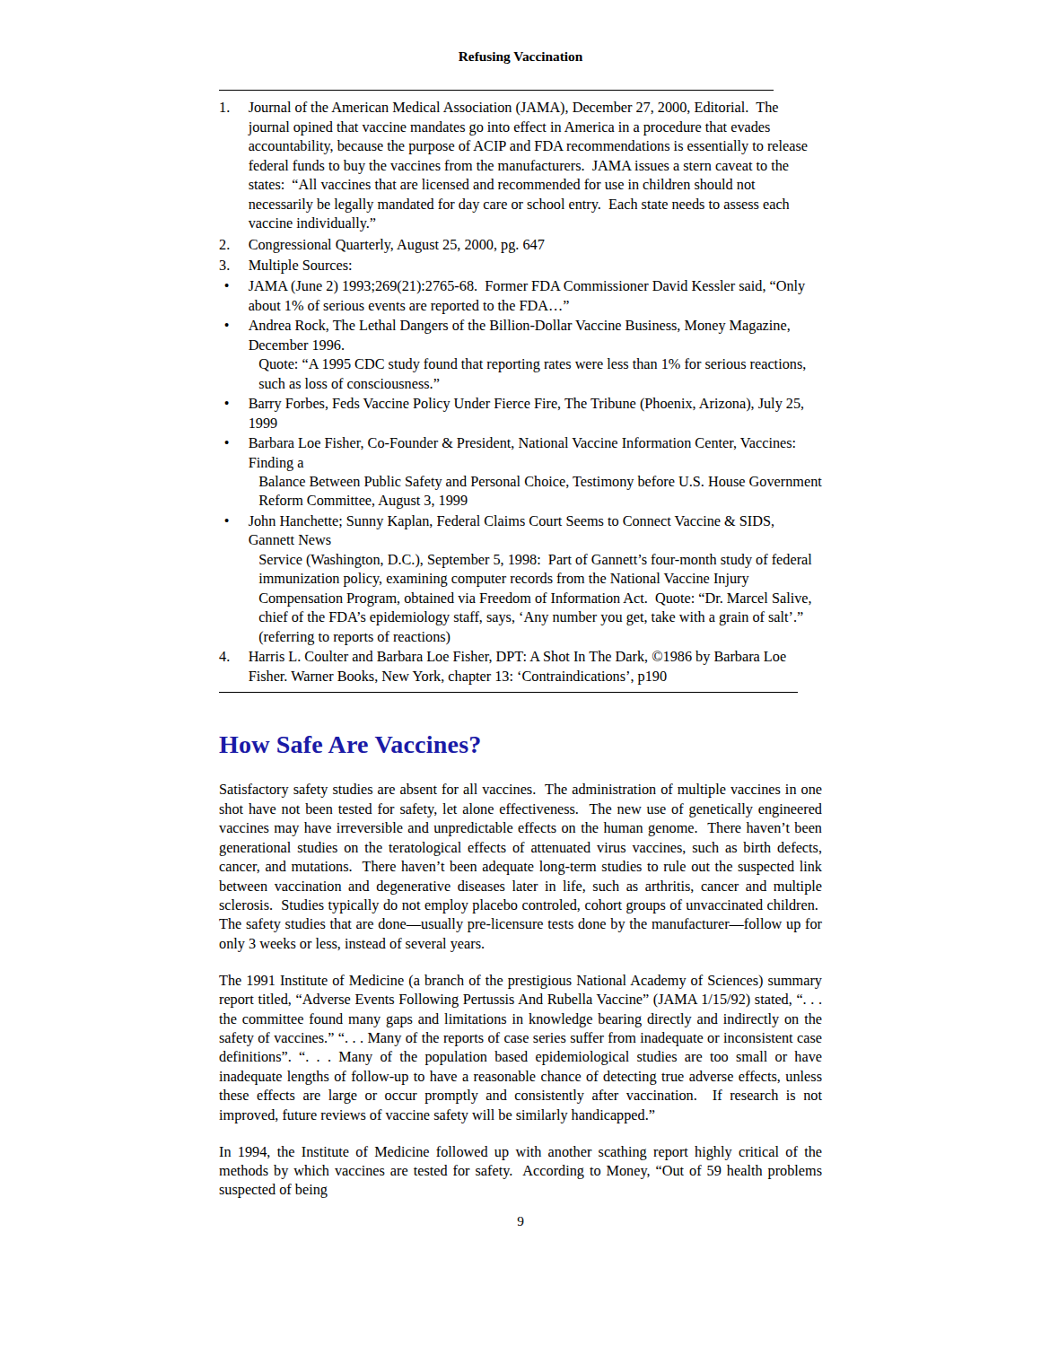Refusing Vaccination
1. Journal of the American Medical Association (JAMA), December 27, 2000, Editorial. The journal opined that vaccine mandates go into effect in America in a procedure that evades accountability, because the purpose of ACIP and FDA recommendations is essentially to release federal funds to buy the vaccines from the manufacturers. JAMA issues a stern caveat to the states: “All vaccines that are licensed and recommended for use in children should not necessarily be legally mandated for day care or school entry. Each state needs to assess each vaccine individually.”
2. Congressional Quarterly, August 25, 2000, pg. 647
3. Multiple Sources:
• JAMA (June 2) 1993;269(21):2765-68. Former FDA Commissioner David Kessler said, “Only about 1% of serious events are reported to the FDA…”
• Andrea Rock, The Lethal Dangers of the Billion-Dollar Vaccine Business, Money Magazine, December 1996.Quote: “A 1995 CDC study found that reporting rates were less than 1% for serious reactions, such as loss of consciousness.”
• Barry Forbes, Feds Vaccine Policy Under Fierce Fire, The Tribune (Phoenix, Arizona), July 25, 1999
• Barbara Loe Fisher, Co-Founder & President, National Vaccine Information Center, Vaccines: Finding aBalance Between Public Safety and Personal Choice, Testimony before U.S. House Government Reform Committee, August 3, 1999
• John Hanchette; Sunny Kaplan, Federal Claims Court Seems to Connect Vaccine & SIDS, Gannett NewsService (Washington, D.C.), September 5, 1998: Part of Gannett’s four-month study of federal immunization policy, examining computer records from the National Vaccine Injury Compensation Program, obtained via Freedom of Information Act. Quote: “Dr. Marcel Salive, chief of the FDA’s epidemiology staff, says, ‘Any number you get, take with a grain of salt’.” (referring to reports of reactions)
4. Harris L. Coulter and Barbara Loe Fisher, DPT: A Shot In The Dark, ©1986 by Barbara Loe Fisher. Warner Books, New York, chapter 13: ‘Contraindications’, p190
How Safe Are Vaccines?
Satisfactory safety studies are absent for all vaccines. The administration of multiple vaccines in one shot have not been tested for safety, let alone effectiveness. The new use of genetically engineered vaccines may have irreversible and unpredictable effects on the human genome. There haven’t been generational studies on the teratological effects of attenuated virus vaccines, such as birth defects, cancer, and mutations. There haven’t been adequate long-term studies to rule out the suspected link between vaccination and degenerative diseases later in life, such as arthritis, cancer and multiple sclerosis. Studies typically do not employ placebo controled, cohort groups of unvaccinated children. The safety studies that are done—usually pre-licensure tests done by the manufacturer—follow up for only 3 weeks or less, instead of several years.
The 1991 Institute of Medicine (a branch of the prestigious National Academy of Sciences) summary report titled, “Adverse Events Following Pertussis And Rubella Vaccine” (JAMA 1/15/92) stated, “. . . the committee found many gaps and limitations in knowledge bearing directly and indirectly on the safety of vaccines.” “. . . Many of the reports of case series suffer from inadequate or inconsistent case definitions”. “. . . Many of the population based epidemiological studies are too small or have inadequate lengths of follow-up to have a reasonable chance of detecting true adverse effects, unless these effects are large or occur promptly and consistently after vaccination. If research is not improved, future reviews of vaccine safety will be similarly handicapped.”
In 1994, the Institute of Medicine followed up with another scathing report highly critical of the methods by which vaccines are tested for safety. According to Money, “Out of 59 health problems suspected of being
9